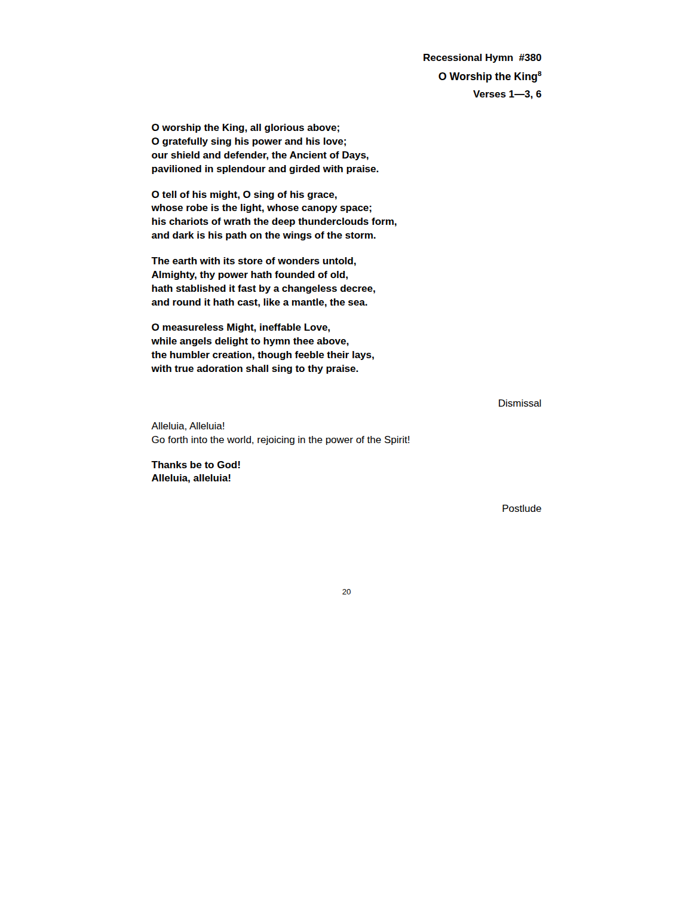Recessional Hymn #380 O Worship the King8 Verses 1—3, 6
O worship the King, all glorious above;
O gratefully sing his power and his love;
our shield and defender, the Ancient of Days,
pavilioned in splendour and girded with praise.
O tell of his might, O sing of his grace,
whose robe is the light, whose canopy space;
his chariots of wrath the deep thunderclouds form,
and dark is his path on the wings of the storm.
The earth with its store of wonders untold,
Almighty, thy power hath founded of old,
hath stablished it fast by a changeless decree,
and round it hath cast, like a mantle, the sea.
O measureless Might, ineffable Love,
while angels delight to hymn thee above,
the humbler creation, though feeble their lays,
with true adoration shall sing to thy praise.
Dismissal
Alleluia, Alleluia!
Go forth into the world, rejoicing in the power of the Spirit!
Thanks be to God!
Alleluia, alleluia!
Postlude
20